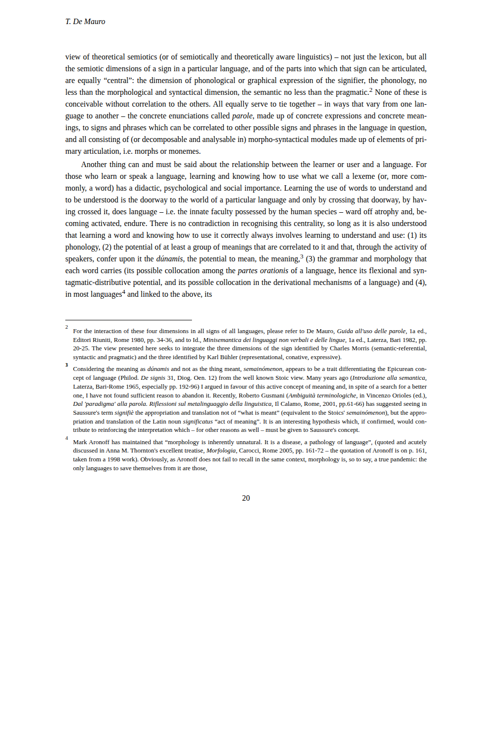T. De Mauro
view of theoretical semiotics (or of semiotically and theoretically aware linguistics) – not just the lexicon, but all the semiotic dimensions of a sign in a particular language, and of the parts into which that sign can be articulated, are equally “central”: the dimension of phonological or graphical expression of the signifier, the phonology, no less than the morphological and syntactical dimension, the semantic no less than the pragmatic.2 None of these is conceivable without correlation to the others. All equally serve to tie together – in ways that vary from one language to another – the concrete enunciations called parole, made up of concrete expressions and concrete meanings, to signs and phrases which can be correlated to other possible signs and phrases in the language in question, and all consisting of (or decomposable and analysable in) morpho-syntactical modules made up of elements of primary articulation, i.e. morphs or monemes.
Another thing can and must be said about the relationship between the learner or user and a language. For those who learn or speak a language, learning and knowing how to use what we call a lexeme (or, more commonly, a word) has a didactic, psychological and social importance. Learning the use of words to understand and to be understood is the doorway to the world of a particular language and only by crossing that doorway, by having crossed it, does language – i.e. the innate faculty possessed by the human species – ward off atrophy and, becoming activated, endure. There is no contradiction in recognising this centrality, so long as it is also understood that learning a word and knowing how to use it correctly always involves learning to understand and use: (1) its phonology, (2) the potential of at least a group of meanings that are correlated to it and that, through the activity of speakers, confer upon it the dúnamis, the potential to mean, the meaning,3 (3) the grammar and morphology that each word carries (its possible collocation among the partes orationis of a language, hence its flexional and syntagmatic-distributive potential, and its possible collocation in the derivational mechanisms of a language) and (4), in most languages4 and linked to the above, its
2 For the interaction of these four dimensions in all signs of all languages, please refer to De Mauro, Guida all'uso delle parole, 1a ed., Editori Riuniti, Rome 1980, pp. 34-36, and to Id., Minisemantica dei linguaggi non verbali e delle lingue, 1a ed., Laterza, Bari 1982, pp. 20-25. The view presented here seeks to integrate the three dimensions of the sign identified by Charles Morris (semantic-referential, syntactic and pragmatic) and the three identified by Karl Bühler (representational, conative, expressive).
3 Considering the meaning as dúnamis and not as the thing meant, semainómenon, appears to be a trait differentiating the Epicurean concept of language (Philod. De signis 31, Diog. Oen. 12) from the well known Stoic view. Many years ago (Introduzione alla semantica, Laterza, Bari-Rome 19651, especially pp. 192-96) I argued in favour of this active concept of meaning and, in spite of a search for a better one, I have not found sufficient reason to abandon it. Recently, Roberto Gusmani (Ambiguità terminologiche, in Vincenzo Orioles (ed.), Dal 'paradigma' alla parola. Riflessioni sul metalinguaggio della linguistica, Il Calamo, Rome, 2001, pp.61-66) has suggested seeing in Saussure's term signifiè the appropriation and translation not of “what is meant” (equivalent to the Stoics' semainómenon), but the appropriation and translation of the Latin noun significatus “act of meaning”. It is an interesting hypothesis which, if confirmed, would contribute to reinforcing the interpretation which – for other reasons as well – must be given to Saussure's concept.
4 Mark Aronoff has maintained that “morphology is inherently unnatural. It is a disease, a pathology of language”, (quoted and acutely discussed in Anna M. Thornton's excellent treatise, Morfologia, Carocci, Rome 2005, pp. 161-72 – the quotation of Aronoff is on p. 161, taken from a 1998 work). Obviously, as Aronoff does not fail to recall in the same context, morphology is, so to say, a true pandemic: the only languages to save themselves from it are those,
20